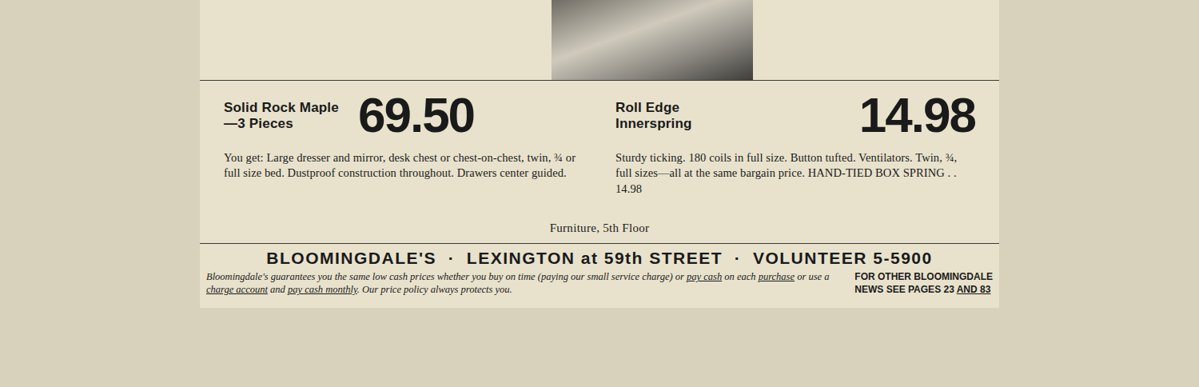Solid Rock Maple
—3 Pieces
69.50
You get: Large dresser and mirror, desk chest or chest-on-chest, twin, ¾ or full size bed. Dustproof construction throughout. Drawers center guided.
Roll Edge
Innerspring
14.98
Sturdy ticking. 180 coils in full size. Button tufted. Ventilators. Twin, ¾, full sizes—all at the same bargain price. HAND-TIED BOX SPRING . . 14.98
Furniture, 5th Floor
BLOOMINGDALE'S · LEXINGTON at 59th STREET · VOLUNTEER 5-5900
Bloomingdale's guarantees you the same low cash prices whether you buy on time (paying our small service charge) or pay cash on each purchase or use a charge account and pay cash monthly. Our price policy always protects you.
FOR OTHER BLOOMINGDALE
NEWS SEE PAGES 23 AND 83